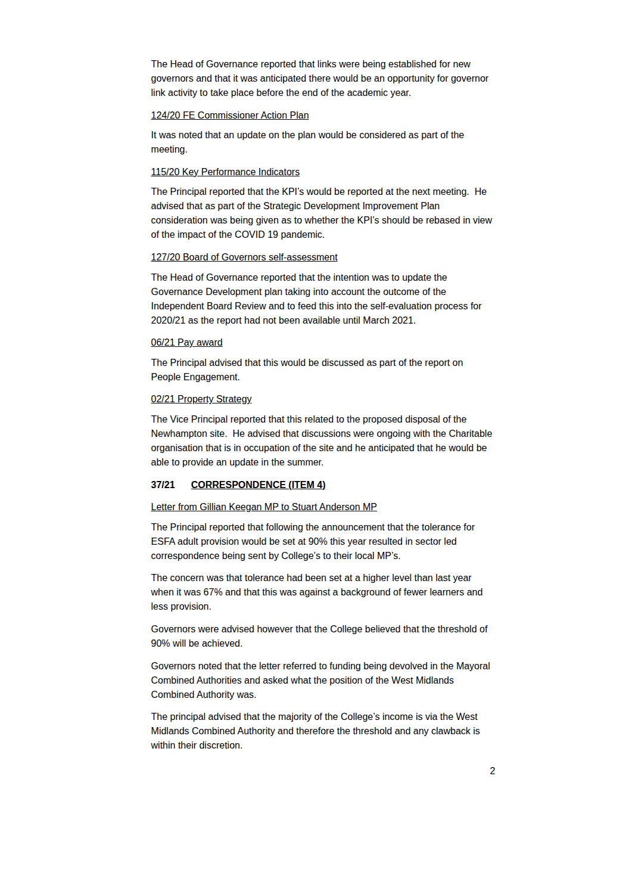The Head of Governance reported that links were being established for new governors and that it was anticipated there would be an opportunity for governor link activity to take place before the end of the academic year.
124/20 FE Commissioner Action Plan
It was noted that an update on the plan would be considered as part of the meeting.
115/20 Key Performance Indicators
The Principal reported that the KPI’s would be reported at the next meeting. He advised that as part of the Strategic Development Improvement Plan consideration was being given as to whether the KPI’s should be rebased in view of the impact of the COVID 19 pandemic.
127/20 Board of Governors self-assessment
The Head of Governance reported that the intention was to update the Governance Development plan taking into account the outcome of the Independent Board Review and to feed this into the self-evaluation process for 2020/21 as the report had not been available until March 2021.
06/21 Pay award
The Principal advised that this would be discussed as part of the report on People Engagement.
02/21 Property Strategy
The Vice Principal reported that this related to the proposed disposal of the Newhampton site. He advised that discussions were ongoing with the Charitable organisation that is in occupation of the site and he anticipated that he would be able to provide an update in the summer.
37/21 CORRESPONDENCE (ITEM 4)
Letter from Gillian Keegan MP to Stuart Anderson MP
The Principal reported that following the announcement that the tolerance for ESFA adult provision would be set at 90% this year resulted in sector led correspondence being sent by College’s to their local MP’s.
The concern was that tolerance had been set at a higher level than last year when it was 67% and that this was against a background of fewer learners and less provision.
Governors were advised however that the College believed that the threshold of 90% will be achieved.
Governors noted that the letter referred to funding being devolved in the Mayoral Combined Authorities and asked what the position of the West Midlands Combined Authority was.
The principal advised that the majority of the College’s income is via the West Midlands Combined Authority and therefore the threshold and any clawback is within their discretion.
2